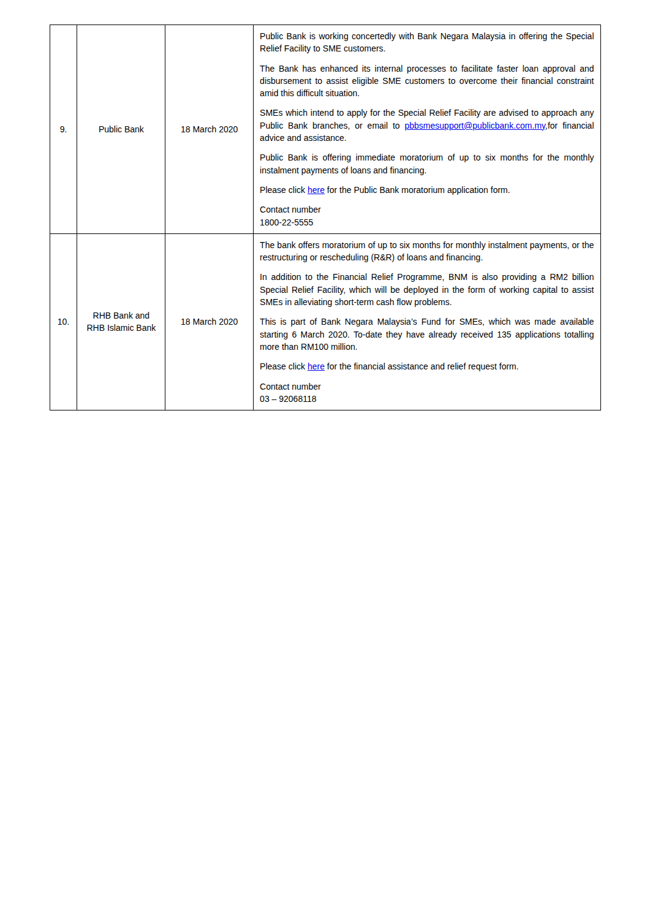| 9. | Public Bank | 18 March 2020 | Public Bank is working concertedly with Bank Negara Malaysia in offering the Special Relief Facility to SME customers. The Bank has enhanced its internal processes to facilitate faster loan approval and disbursement to assist eligible SME customers to overcome their financial constraint amid this difficult situation. SMEs which intend to apply for the Special Relief Facility are advised to approach any Public Bank branches, or email to pbbsmesupport@publicbank.com.my ,for financial advice and assistance. Public Bank is offering immediate moratorium of up to six months for the monthly instalment payments of loans and financing. Please click here for the Public Bank moratorium application form. Contact number 1800-22-5555 |
| 10. | RHB Bank and RHB Islamic Bank | 18 March 2020 | The bank offers moratorium of up to six months for monthly instalment payments, or the restructuring or rescheduling (R&R) of loans and financing. In addition to the Financial Relief Programme, BNM is also providing a RM2 billion Special Relief Facility, which will be deployed in the form of working capital to assist SMEs in alleviating short-term cash flow problems. This is part of Bank Negara Malaysia’s Fund for SMEs, which was made available starting 6 March 2020. To-date they have already received 135 applications totalling more than RM100 million. Please click here for the financial assistance and relief request form. Contact number 03 – 92068118 |